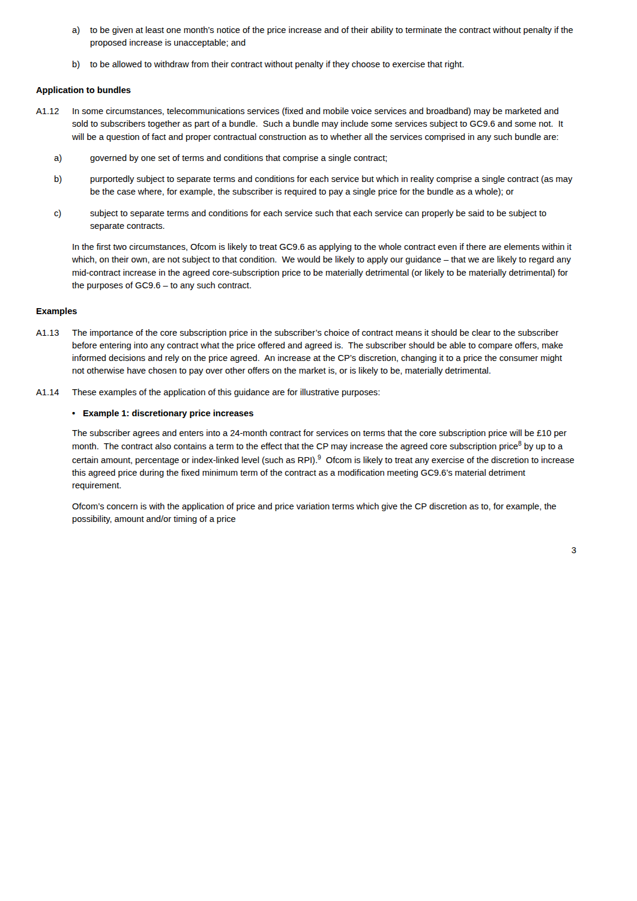a)
to be given at least one month’s notice of the price increase and of their ability to terminate the contract without penalty if the proposed increase is unacceptable; and
b)
to be allowed to withdraw from their contract without penalty if they choose to exercise that right.
Application to bundles
A1.12
In some circumstances, telecommunications services (fixed and mobile voice services and broadband) may be marketed and sold to subscribers together as part of a bundle. Such a bundle may include some services subject to GC9.6 and some not. It will be a question of fact and proper contractual construction as to whether all the services comprised in any such bundle are:
a)
governed by one set of terms and conditions that comprise a single contract;
b)
purportedly subject to separate terms and conditions for each service but which in reality comprise a single contract (as may be the case where, for example, the subscriber is required to pay a single price for the bundle as a whole); or
c)
subject to separate terms and conditions for each service such that each service can properly be said to be subject to separate contracts.
In the first two circumstances, Ofcom is likely to treat GC9.6 as applying to the whole contract even if there are elements within it which, on their own, are not subject to that condition. We would be likely to apply our guidance – that we are likely to regard any mid-contract increase in the agreed core-subscription price to be materially detrimental (or likely to be materially detrimental) for the purposes of GC9.6 – to any such contract.
Examples
A1.13
The importance of the core subscription price in the subscriber’s choice of contract means it should be clear to the subscriber before entering into any contract what the price offered and agreed is. The subscriber should be able to compare offers, make informed decisions and rely on the price agreed. An increase at the CP’s discretion, changing it to a price the consumer might not otherwise have chosen to pay over other offers on the market is, or is likely to be, materially detrimental.
A1.14
These examples of the application of this guidance are for illustrative purposes:
Example 1: discretionary price increases
The subscriber agrees and enters into a 24-month contract for services on terms that the core subscription price will be £10 per month. The contract also contains a term to the effect that the CP may increase the agreed core subscription price8 by up to a certain amount, percentage or index-linked level (such as RPI).9 Ofcom is likely to treat any exercise of the discretion to increase this agreed price during the fixed minimum term of the contract as a modification meeting GC9.6’s material detriment requirement.
Ofcom’s concern is with the application of price and price variation terms which give the CP discretion as to, for example, the possibility, amount and/or timing of a price
3